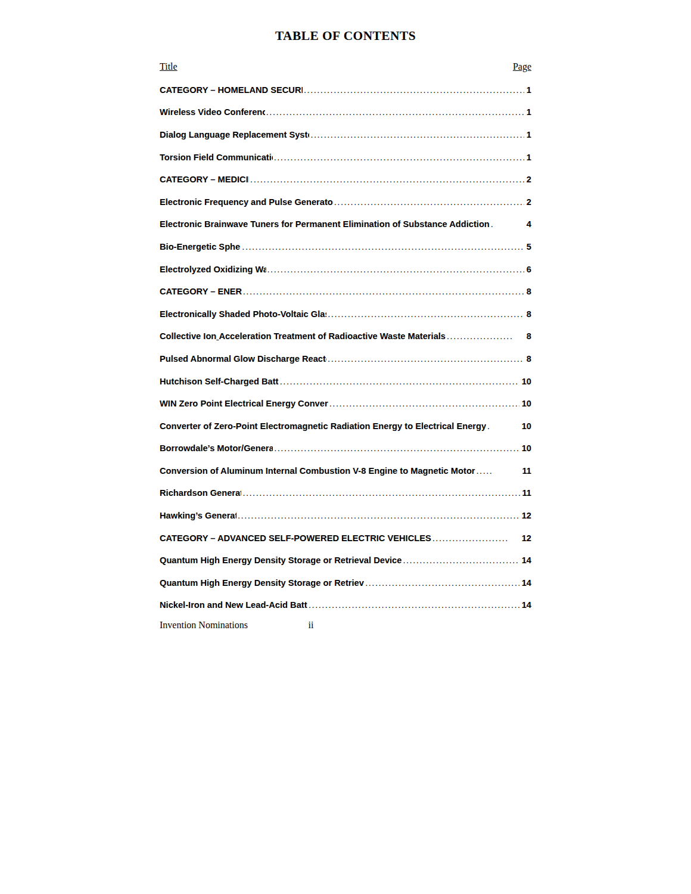TABLE OF CONTENTS
Title Page
CATEGORY – HOMELAND SECURITY ........................................................................ 1
Wireless Video Conferencing ......................................................................................... 1
Dialog Language Replacement System ..................................................................... 1
Torsion Field Communications ..................................................................................... 1
CATEGORY – MEDICINE ............................................................................................. 2
Electronic Frequency and Pulse Generators ............................................................ 2
Electronic Brainwave Tuners for Permanent Elimination of Substance Addiction . 4
Bio-Energetic Spheres .................................................................................................. 5
Electrolyzed Oxidizing Water ....................................................................................... 6
CATEGORY – ENERGY .................................................................................................. 8
Electronically Shaded Photo-Voltaic Glass .............................................................. 8
Collective Ion Acceleration Treatment of Radioactive Waste Materials .................... 8
Pulsed Abnormal Glow Discharge Reactor .............................................................. 8
Hutchison Self-Charged Battery ................................................................................ 10
WIN Zero Point Electrical Energy Converter ............................................................. 10
Converter of Zero-Point Electromagnetic Radiation Energy to Electrical Energy . 10
Borrowdale’s Motor/Generator .................................................................................. 10
Conversion of Aluminum Internal Combustion V-8 Engine to Magnetic Motor ..... 11
Richardson Generator .............................................................................................. 11
Hawking’s Generator ................................................................................................ 12
CATEGORY – ADVANCED SELF-POWERED ELECTRIC VEHICLES ....................... 12
Quantum High Energy Density Storage or Retrieval Device ................................... 14
Quantum High Energy Density Storage or Retrieval ................................................ 14
Nickel-Iron and New Lead-Acid Battery ..................................................................... 14
Invention Nominations ii